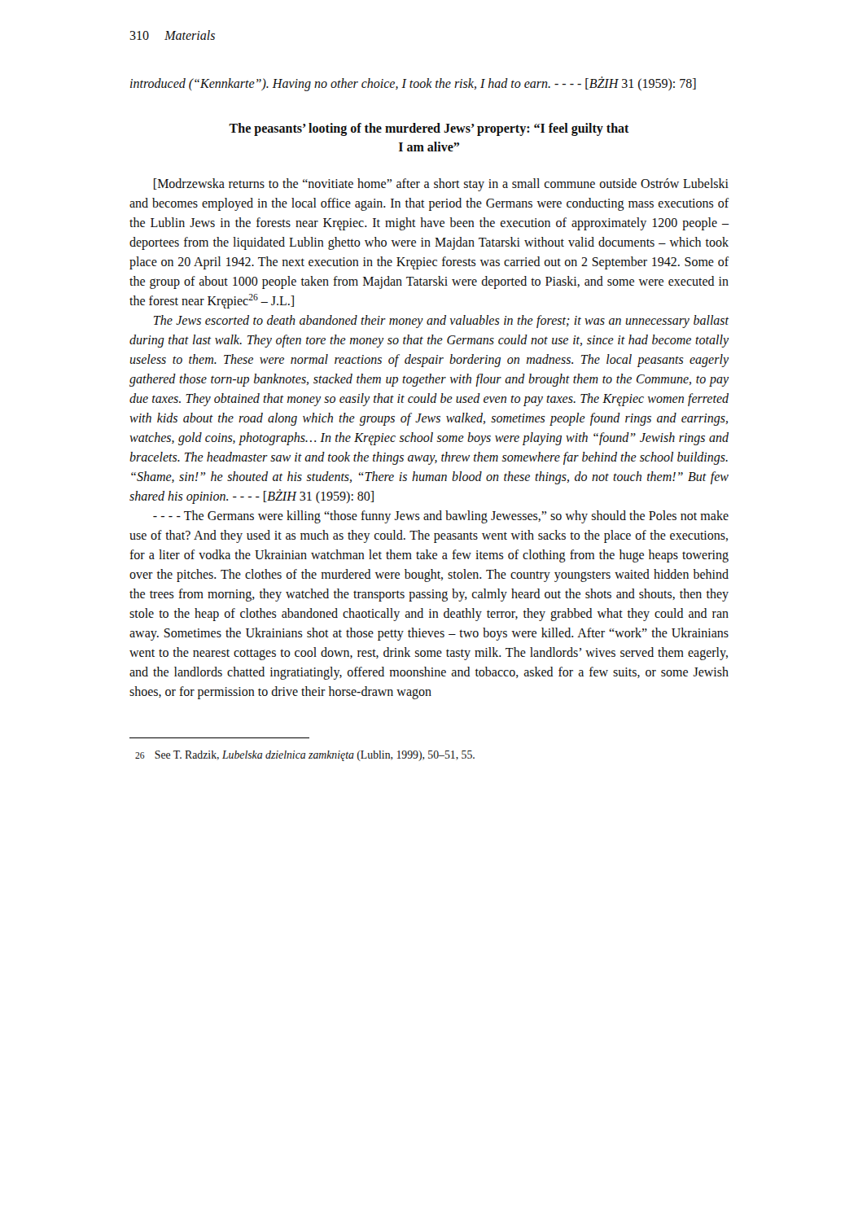310 Materials
introduced (“Kennkarte”). Having no other choice, I took the risk, I had to earn. - - - - [BŻIH 31 (1959): 78]
The peasants’ looting of the murdered Jews’ property: “I feel guilty that
I am alive”
[Modrzewska returns to the “novitiate home” after a short stay in a small commune outside Ostrów Lubelski and becomes employed in the local office again. In that period the Germans were conducting mass executions of the Lublin Jews in the forests near Krępiec. It might have been the execution of approximately 1200 people – deportees from the liquidated Lublin ghetto who were in Majdan Tatarski without valid documents – which took place on 20 April 1942. The next execution in the Krępiec forests was carried out on 2 September 1942. Some of the group of about 1000 people taken from Majdan Tatarski were deported to Piaski, and some were executed in the forest near Krępiec26 – J.L.]
The Jews escorted to death abandoned their money and valuables in the forest; it was an unnecessary ballast during that last walk. They often tore the money so that the Germans could not use it, since it had become totally useless to them. These were normal reactions of despair bordering on madness. The local peasants eagerly gathered those torn-up banknotes, stacked them up together with flour and brought them to the Commune, to pay due taxes. They obtained that money so easily that it could be used even to pay taxes. The Krępiec women ferreted with kids about the road along which the groups of Jews walked, sometimes people found rings and earrings, watches, gold coins, photographs… In the Krępiec school some boys were playing with “found” Jewish rings and bracelets. The headmaster saw it and took the things away, threw them somewhere far behind the school buildings. “Shame, sin!” he shouted at his students, “There is human blood on these things, do not touch them!” But few shared his opinion. - - - - [BŻIH 31 (1959): 80]
- - - - The Germans were killing “those funny Jews and bawling Jewesses,” so why should the Poles not make use of that? And they used it as much as they could. The peasants went with sacks to the place of the executions, for a liter of vodka the Ukrainian watchman let them take a few items of clothing from the huge heaps towering over the pitches. The clothes of the murdered were bought, stolen. The country youngsters waited hidden behind the trees from morning, they watched the transports passing by, calmly heard out the shots and shouts, then they stole to the heap of clothes abandoned chaotically and in deathly terror, they grabbed what they could and ran away. Sometimes the Ukrainians shot at those petty thieves – two boys were killed. After “work” the Ukrainians went to the nearest cottages to cool down, rest, drink some tasty milk. The landlords’ wives served them eagerly, and the landlords chatted ingratiatingly, offered moonshine and tobacco, asked for a few suits, or some Jewish shoes, or for permission to drive their horse-drawn wagon
26 See T. Radzik, Lubelska dzielnica zamknięta (Lublin, 1999), 50–51, 55.